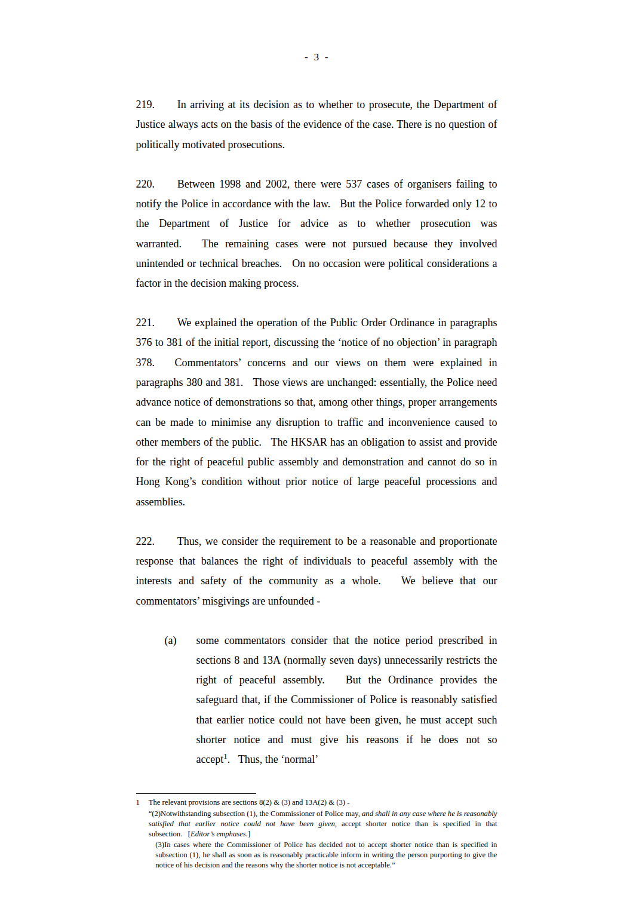- 3 -
219. In arriving at its decision as to whether to prosecute, the Department of Justice always acts on the basis of the evidence of the case. There is no question of politically motivated prosecutions.
220. Between 1998 and 2002, there were 537 cases of organisers failing to notify the Police in accordance with the law. But the Police forwarded only 12 to the Department of Justice for advice as to whether prosecution was warranted. The remaining cases were not pursued because they involved unintended or technical breaches. On no occasion were political considerations a factor in the decision making process.
221. We explained the operation of the Public Order Ordinance in paragraphs 376 to 381 of the initial report, discussing the ‘notice of no objection’ in paragraph 378. Commentators’ concerns and our views on them were explained in paragraphs 380 and 381. Those views are unchanged: essentially, the Police need advance notice of demonstrations so that, among other things, proper arrangements can be made to minimise any disruption to traffic and inconvenience caused to other members of the public. The HKSAR has an obligation to assist and provide for the right of peaceful public assembly and demonstration and cannot do so in Hong Kong’s condition without prior notice of large peaceful processions and assemblies.
222. Thus, we consider the requirement to be a reasonable and proportionate response that balances the right of individuals to peaceful assembly with the interests and safety of the community as a whole. We believe that our commentators’ misgivings are unfounded -
(a) some commentators consider that the notice period prescribed in sections 8 and 13A (normally seven days) unnecessarily restricts the right of peaceful assembly. But the Ordinance provides the safeguard that, if the Commissioner of Police is reasonably satisfied that earlier notice could not have been given, he must accept such shorter notice and must give his reasons if he does not so accept1. Thus, the ‘normal’
1 The relevant provisions are sections 8(2) & (3) and 13A(2) & (3) -
“(2)Notwithstanding subsection (1), the Commissioner of Police may, and shall in any case where he is reasonably satisfied that earlier notice could not have been given, accept shorter notice than is specified in that subsection. [Editor’s emphases.]
(3)In cases where the Commissioner of Police has decided not to accept shorter notice than is specified in subsection (1), he shall as soon as is reasonably practicable inform in writing the person purporting to give the notice of his decision and the reasons why the shorter notice is not acceptable.”